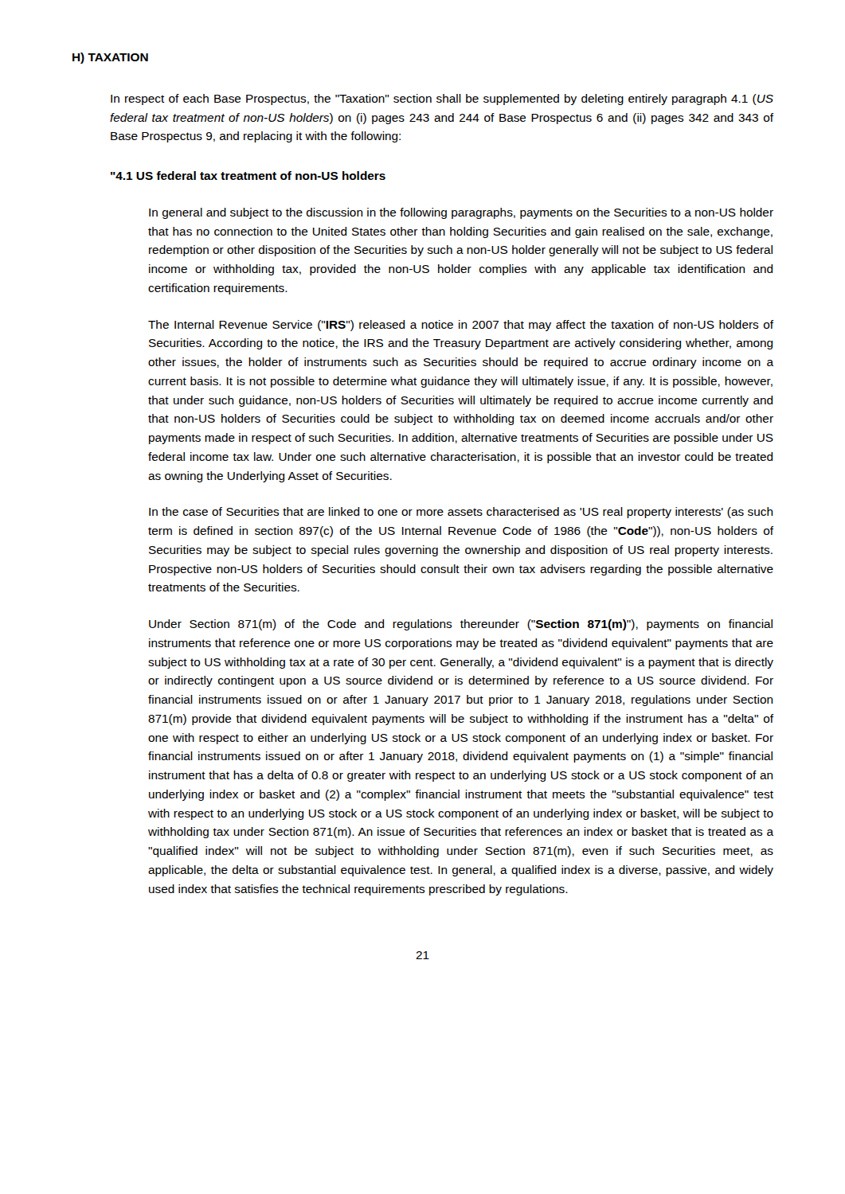H) TAXATION
In respect of each Base Prospectus, the "Taxation" section shall be supplemented by deleting entirely paragraph 4.1 (US federal tax treatment of non-US holders) on (i) pages 243 and 244 of Base Prospectus 6 and (ii) pages 342 and 343 of Base Prospectus 9, and replacing it with the following:
"4.1 US federal tax treatment of non-US holders
In general and subject to the discussion in the following paragraphs, payments on the Securities to a non-US holder that has no connection to the United States other than holding Securities and gain realised on the sale, exchange, redemption or other disposition of the Securities by such a non-US holder generally will not be subject to US federal income or withholding tax, provided the non-US holder complies with any applicable tax identification and certification requirements.
The Internal Revenue Service ("IRS") released a notice in 2007 that may affect the taxation of non-US holders of Securities. According to the notice, the IRS and the Treasury Department are actively considering whether, among other issues, the holder of instruments such as Securities should be required to accrue ordinary income on a current basis. It is not possible to determine what guidance they will ultimately issue, if any. It is possible, however, that under such guidance, non-US holders of Securities will ultimately be required to accrue income currently and that non-US holders of Securities could be subject to withholding tax on deemed income accruals and/or other payments made in respect of such Securities. In addition, alternative treatments of Securities are possible under US federal income tax law. Under one such alternative characterisation, it is possible that an investor could be treated as owning the Underlying Asset of Securities.
In the case of Securities that are linked to one or more assets characterised as 'US real property interests' (as such term is defined in section 897(c) of the US Internal Revenue Code of 1986 (the "Code")), non-US holders of Securities may be subject to special rules governing the ownership and disposition of US real property interests. Prospective non-US holders of Securities should consult their own tax advisers regarding the possible alternative treatments of the Securities.
Under Section 871(m) of the Code and regulations thereunder ("Section 871(m)"), payments on financial instruments that reference one or more US corporations may be treated as "dividend equivalent" payments that are subject to US withholding tax at a rate of 30 per cent. Generally, a "dividend equivalent" is a payment that is directly or indirectly contingent upon a US source dividend or is determined by reference to a US source dividend. For financial instruments issued on or after 1 January 2017 but prior to 1 January 2018, regulations under Section 871(m) provide that dividend equivalent payments will be subject to withholding if the instrument has a "delta" of one with respect to either an underlying US stock or a US stock component of an underlying index or basket. For financial instruments issued on or after 1 January 2018, dividend equivalent payments on (1) a "simple" financial instrument that has a delta of 0.8 or greater with respect to an underlying US stock or a US stock component of an underlying index or basket and (2) a "complex" financial instrument that meets the "substantial equivalence" test with respect to an underlying US stock or a US stock component of an underlying index or basket, will be subject to withholding tax under Section 871(m). An issue of Securities that references an index or basket that is treated as a "qualified index" will not be subject to withholding under Section 871(m), even if such Securities meet, as applicable, the delta or substantial equivalence test. In general, a qualified index is a diverse, passive, and widely used index that satisfies the technical requirements prescribed by regulations.
21